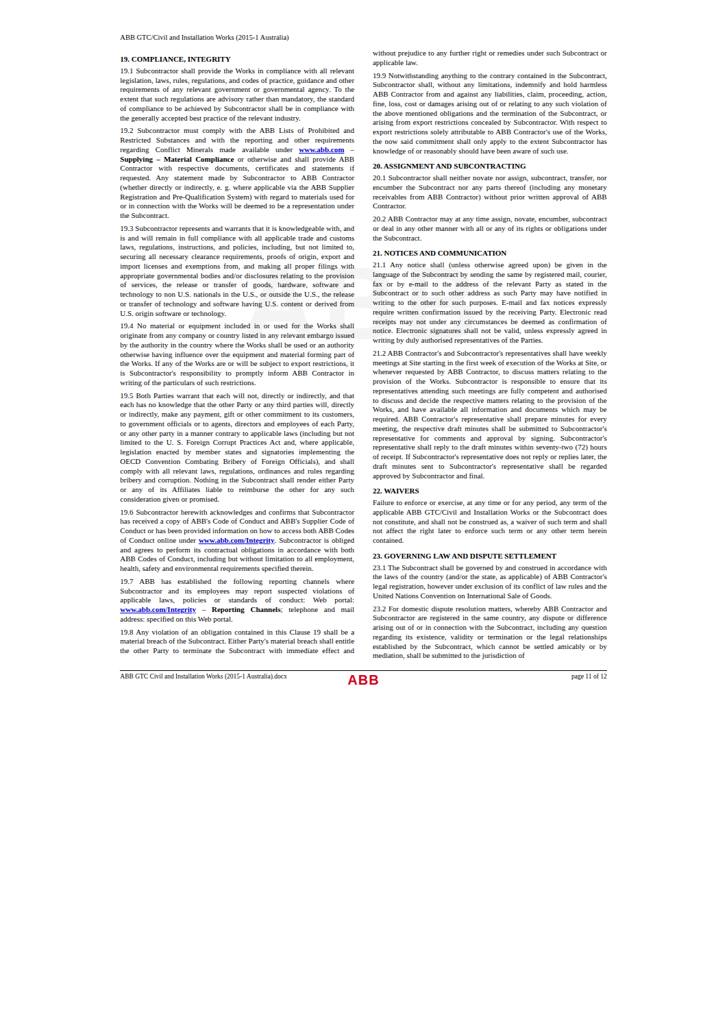ABB
ABB GTC/Civil and Installation Works (2015-1 Australia)
19. COMPLIANCE, INTEGRITY
19.1 Subcontractor shall provide the Works in compliance with all relevant legislation, laws, rules, regulations, and codes of practice, guidance and other requirements of any relevant government or governmental agency. To the extent that such regulations are advisory rather than mandatory, the standard of compliance to be achieved by Subcontractor shall be in compliance with the generally accepted best practice of the relevant industry.
19.2 Subcontractor must comply with the ABB Lists of Prohibited and Restricted Substances and with the reporting and other requirements regarding Conflict Minerals made available under www.abb.com – Supplying – Material Compliance or otherwise and shall provide ABB Contractor with respective documents, certificates and statements if requested. Any statement made by Subcontractor to ABB Contractor (whether directly or indirectly, e. g. where applicable via the ABB Supplier Registration and Pre-Qualification System) with regard to materials used for or in connection with the Works will be deemed to be a representation under the Subcontract.
19.3 Subcontractor represents and warrants that it is knowledgeable with, and is and will remain in full compliance with all applicable trade and customs laws, regulations, instructions, and policies, including, but not limited to, securing all necessary clearance requirements, proofs of origin, export and import licenses and exemptions from, and making all proper filings with appropriate governmental bodies and/or disclosures relating to the provision of services, the release or transfer of goods, hardware, software and technology to non U.S. nationals in the U.S., or outside the U.S., the release or transfer of technology and software having U.S. content or derived from U.S. origin software or technology.
19.4 No material or equipment included in or used for the Works shall originate from any company or country listed in any relevant embargo issued by the authority in the country where the Works shall be used or an authority otherwise having influence over the equipment and material forming part of the Works. If any of the Works are or will be subject to export restrictions, it is Subcontractor's responsibility to promptly inform ABB Contractor in writing of the particulars of such restrictions.
19.5 Both Parties warrant that each will not, directly or indirectly, and that each has no knowledge that the other Party or any third parties will, directly or indirectly, make any payment, gift or other commitment to its customers, to government officials or to agents, directors and employees of each Party, or any other party in a manner contrary to applicable laws (including but not limited to the U. S. Foreign Corrupt Practices Act and, where applicable, legislation enacted by member states and signatories implementing the OECD Convention Combating Bribery of Foreign Officials), and shall comply with all relevant laws, regulations, ordinances and rules regarding bribery and corruption. Nothing in the Subcontract shall render either Party or any of its Affiliates liable to reimburse the other for any such consideration given or promised.
19.6 Subcontractor herewith acknowledges and confirms that Subcontractor has received a copy of ABB's Code of Conduct and ABB's Supplier Code of Conduct or has been provided information on how to access both ABB Codes of Conduct online under www.abb.com/Integrity. Subcontractor is obliged and agrees to perform its contractual obligations in accordance with both ABB Codes of Conduct, including but without limitation to all employment, health, safety and environmental requirements specified therein.
19.7 ABB has established the following reporting channels where Subcontractor and its employees may report suspected violations of applicable laws, policies or standards of conduct: Web portal: www.abb.com/Integrity – Reporting Channels; telephone and mail address: specified on this Web portal.
19.8 Any violation of an obligation contained in this Clause 19 shall be a material breach of the Subcontract. Either Party's material breach shall entitle the other Party to terminate the Subcontract with immediate effect and without prejudice to any further right or remedies under such Subcontract or applicable law.
19.9 Notwithstanding anything to the contrary contained in the Subcontract, Subcontractor shall, without any limitations, indemnify and hold harmless ABB Contractor from and against any liabilities, claim, proceeding, action, fine, loss, cost or damages arising out of or relating to any such violation of the above mentioned obligations and the termination of the Subcontract, or arising from export restrictions concealed by Subcontractor. With respect to export restrictions solely attributable to ABB Contractor's use of the Works, the now said commitment shall only apply to the extent Subcontractor has knowledge of or reasonably should have been aware of such use.
20. ASSIGNMENT AND SUBCONTRACTING
20.1 Subcontractor shall neither novate nor assign, subcontract, transfer, nor encumber the Subcontract nor any parts thereof (including any monetary receivables from ABB Contractor) without prior written approval of ABB Contractor.
20.2 ABB Contractor may at any time assign, novate, encumber, subcontract or deal in any other manner with all or any of its rights or obligations under the Subcontract.
21. NOTICES AND COMMUNICATION
21.1 Any notice shall (unless otherwise agreed upon) be given in the language of the Subcontract by sending the same by registered mail, courier, fax or by e-mail to the address of the relevant Party as stated in the Subcontract or to such other address as such Party may have notified in writing to the other for such purposes. E-mail and fax notices expressly require written confirmation issued by the receiving Party. Electronic read receipts may not under any circumstances be deemed as confirmation of notice. Electronic signatures shall not be valid, unless expressly agreed in writing by duly authorised representatives of the Parties.
21.2 ABB Contractor's and Subcontractor's representatives shall have weekly meetings at Site starting in the first week of execution of the Works at Site, or whenever requested by ABB Contractor, to discuss matters relating to the provision of the Works. Subcontractor is responsible to ensure that its representatives attending such meetings are fully competent and authorised to discuss and decide the respective matters relating to the provision of the Works, and have available all information and documents which may be required. ABB Contractor's representative shall prepare minutes for every meeting, the respective draft minutes shall be submitted to Subcontractor's representative for comments and approval by signing. Subcontractor's representative shall reply to the draft minutes within seventy-two (72) hours of receipt. If Subcontractor's representative does not reply or replies later, the draft minutes sent to Subcontractor's representative shall be regarded approved by Subcontractor and final.
22. WAIVERS
Failure to enforce or exercise, at any time or for any period, any term of the applicable ABB GTC/Civil and Installation Works or the Subcontract does not constitute, and shall not be construed as, a waiver of such term and shall not affect the right later to enforce such term or any other term herein contained.
23. GOVERNING LAW AND DISPUTE SETTLEMENT
23.1 The Subcontract shall be governed by and construed in accordance with the laws of the country (and/or the state, as applicable) of ABB Contractor's legal registration, however under exclusion of its conflict of law rules and the United Nations Convention on International Sale of Goods.
23.2 For domestic dispute resolution matters, whereby ABB Contractor and Subcontractor are registered in the same country, any dispute or difference arising out of or in connection with the Subcontract, including any question regarding its existence, validity or termination or the legal relationships established by the Subcontract, which cannot be settled amicably or by mediation, shall be submitted to the jurisdiction of
ABB GTC Civil and Installation Works (2015-1 Australia).docx
ABB
page 11 of 12